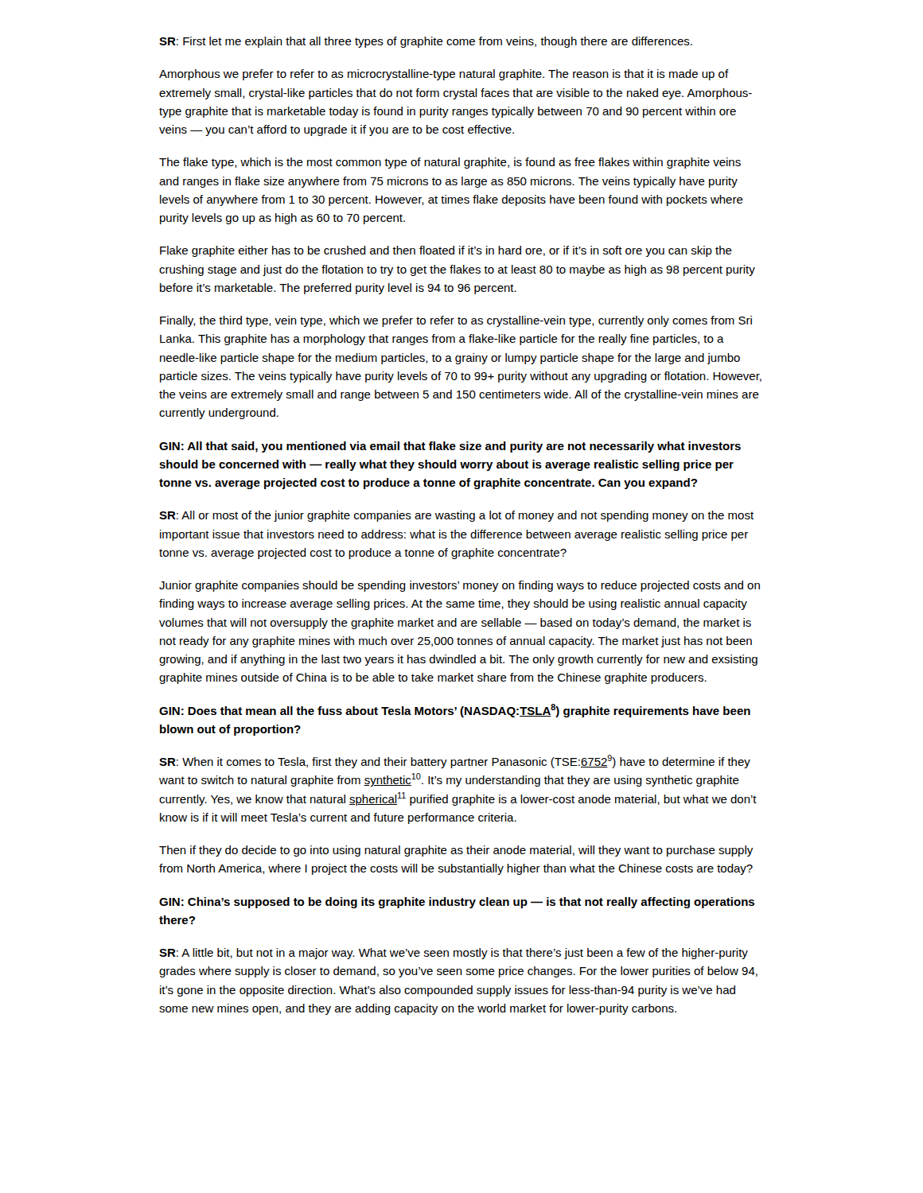SR: First let me explain that all three types of graphite come from veins, though there are differences.
Amorphous we prefer to refer to as microcrystalline-type natural graphite. The reason is that it is made up of extremely small, crystal-like particles that do not form crystal faces that are visible to the naked eye. Amorphous-type graphite that is marketable today is found in purity ranges typically between 70 and 90 percent within ore veins — you can’t afford to upgrade it if you are to be cost effective.
The flake type, which is the most common type of natural graphite, is found as free flakes within graphite veins and ranges in flake size anywhere from 75 microns to as large as 850 microns. The veins typically have purity levels of anywhere from 1 to 30 percent. However, at times flake deposits have been found with pockets where purity levels go up as high as 60 to 70 percent.
Flake graphite either has to be crushed and then floated if it’s in hard ore, or if it’s in soft ore you can skip the crushing stage and just do the flotation to try to get the flakes to at least 80 to maybe as high as 98 percent purity before it’s marketable. The preferred purity level is 94 to 96 percent.
Finally, the third type, vein type, which we prefer to refer to as crystalline-vein type, currently only comes from Sri Lanka. This graphite has a morphology that ranges from a flake-like particle for the really fine particles, to a needle-like particle shape for the medium particles, to a grainy or lumpy particle shape for the large and jumbo particle sizes. The veins typically have purity levels of 70 to 99+ purity without any upgrading or flotation. However, the veins are extremely small and range between 5 and 150 centimeters wide. All of the crystalline-vein mines are currently underground.
GIN: All that said, you mentioned via email that flake size and purity are not necessarily what investors should be concerned with — really what they should worry about is average realistic selling price per tonne vs. average projected cost to produce a tonne of graphite concentrate. Can you expand?
SR: All or most of the junior graphite companies are wasting a lot of money and not spending money on the most important issue that investors need to address: what is the difference between average realistic selling price per tonne vs. average projected cost to produce a tonne of graphite concentrate?
Junior graphite companies should be spending investors’ money on finding ways to reduce projected costs and on finding ways to increase average selling prices. At the same time, they should be using realistic annual capacity volumes that will not oversupply the graphite market and are sellable — based on today’s demand, the market is not ready for any graphite mines with much over 25,000 tonnes of annual capacity. The market just has not been growing, and if anything in the last two years it has dwindled a bit. The only growth currently for new and exsisting graphite mines outside of China is to be able to take market share from the Chinese graphite producers.
GIN: Does that mean all the fuss about Tesla Motors’ (NASDAQ:TSLA8) graphite requirements have been blown out of proportion?
SR: When it comes to Tesla, first they and their battery partner Panasonic (TSE:67529) have to determine if they want to switch to natural graphite from synthetic10. It’s my understanding that they are using synthetic graphite currently. Yes, we know that natural spherical11 purified graphite is a lower-cost anode material, but what we don’t know is if it will meet Tesla’s current and future performance criteria.
Then if they do decide to go into using natural graphite as their anode material, will they want to purchase supply from North America, where I project the costs will be substantially higher than what the Chinese costs are today?
GIN: China’s supposed to be doing its graphite industry clean up — is that not really affecting operations there?
SR: A little bit, but not in a major way. What we’ve seen mostly is that there’s just been a few of the higher-purity grades where supply is closer to demand, so you’ve seen some price changes. For the lower purities of below 94, it’s gone in the opposite direction. What’s also compounded supply issues for less-than-94 purity is we’ve had some new mines open, and they are adding capacity on the world market for lower-purity carbons.